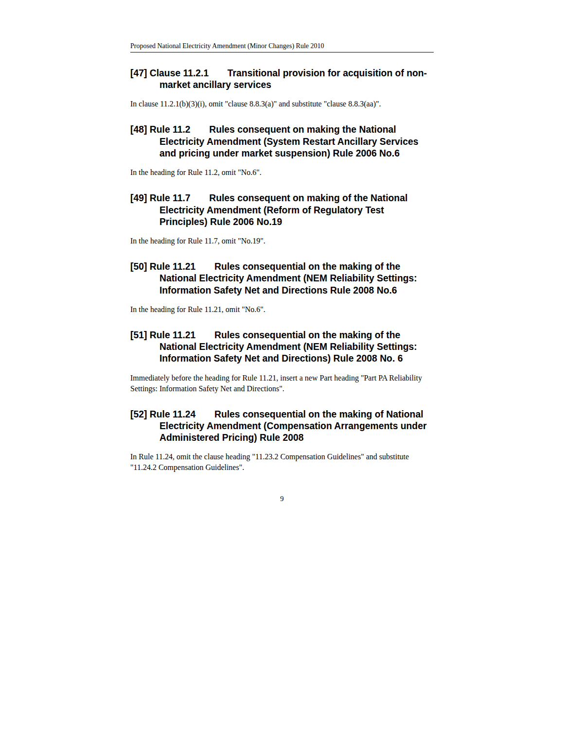Proposed National Electricity Amendment (Minor Changes) Rule 2010
[47] Clause 11.2.1 Transitional provision for acquisition of non-market ancillary services
In clause 11.2.1(b)(3)(i), omit "clause 8.8.3(a)" and substitute "clause 8.8.3(aa)".
[48] Rule 11.2 Rules consequent on making the National Electricity Amendment (System Restart Ancillary Services and pricing under market suspension) Rule 2006 No.6
In the heading for Rule 11.2, omit "No.6".
[49] Rule 11.7 Rules consequent on making of the National Electricity Amendment (Reform of Regulatory Test Principles) Rule 2006 No.19
In the heading for Rule 11.7, omit "No.19".
[50] Rule 11.21 Rules consequential on the making of the National Electricity Amendment (NEM Reliability Settings: Information Safety Net and Directions Rule 2008 No.6
In the heading for Rule 11.21, omit "No.6".
[51] Rule 11.21 Rules consequential on the making of the National Electricity Amendment (NEM Reliability Settings: Information Safety Net and Directions) Rule 2008 No. 6
Immediately before the heading for Rule 11.21, insert a new Part heading "Part PA Reliability Settings: Information Safety Net and Directions".
[52] Rule 11.24 Rules consequential on the making of National Electricity Amendment (Compensation Arrangements under Administered Pricing) Rule 2008
In Rule 11.24, omit the clause heading "11.23.2 Compensation Guidelines" and substitute "11.24.2 Compensation Guidelines".
9